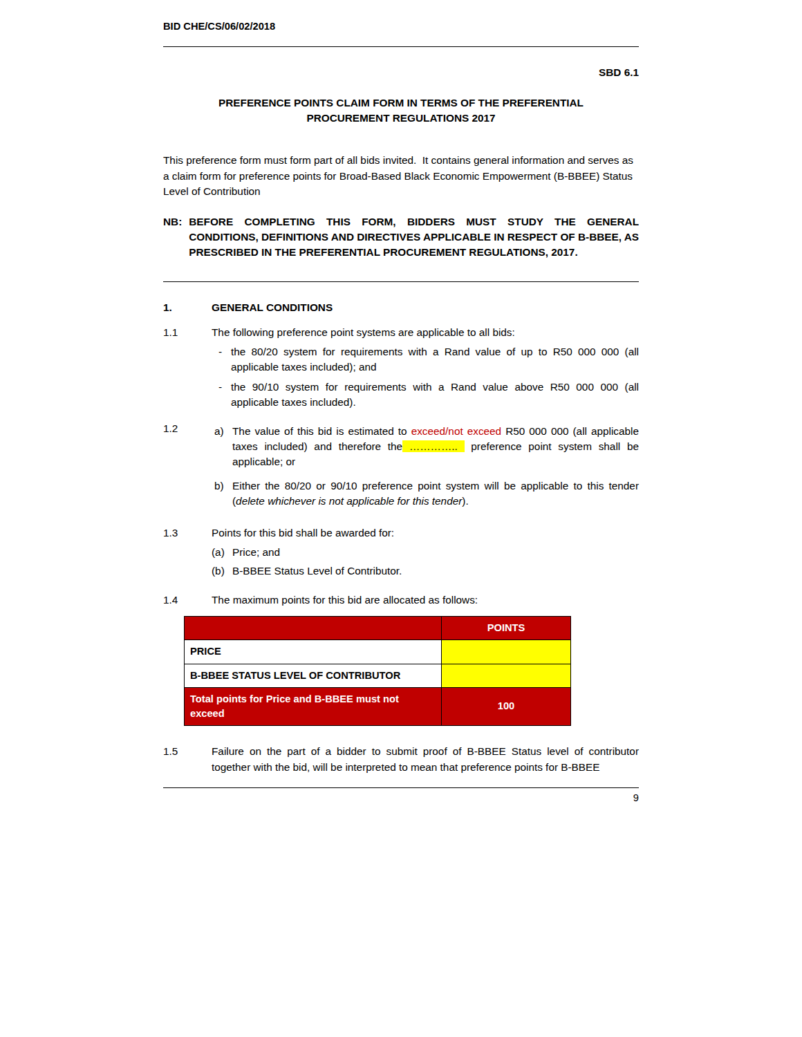BID CHE/CS/06/02/2018
SBD 6.1
PREFERENCE POINTS CLAIM FORM IN TERMS OF THE PREFERENTIAL
PROCUREMENT REGULATIONS 2017
This preference form must form part of all bids invited. It contains general information and serves as a claim form for preference points for Broad-Based Black Economic Empowerment (B-BBEE) Status Level of Contribution
NB:
BEFORE COMPLETING THIS FORM, BIDDERS MUST STUDY THE GENERAL CONDITIONS, DEFINITIONS AND DIRECTIVES APPLICABLE IN RESPECT OF B-BBEE, AS PRESCRIBED IN THE PREFERENTIAL PROCUREMENT REGULATIONS, 2017.
1.
GENERAL CONDITIONS
1.1
The following preference point systems are applicable to all bids:
the 80/20 system for requirements with a Rand value of up to R50 000 000 (all applicable taxes included); and
the 90/10 system for requirements with a Rand value above R50 000 000 (all applicable taxes included).
1.2
The value of this bid is estimated to exceed/not exceed R50 000 000 (all applicable taxes included) and therefore the ………….. preference point system shall be applicable; or
Either the 80/20 or 90/10 preference point system will be applicable to this tender (delete whichever is not applicable for this tender).
1.3
Points for this bid shall be awarded for:
(a) Price; and
(b) B-BBEE Status Level of Contributor.
1.4
The maximum points for this bid are allocated as follows:
| | POINTS |
| PRICE | |
| B-BBEE STATUS LEVEL OF CONTRIBUTOR | |
| Total points for Price and B-BBEE must not exceed | 100 |
1.5
Failure on the part of a bidder to submit proof of B-BBEE Status level of contributor together with the bid, will be interpreted to mean that preference points for B-BBEE
9